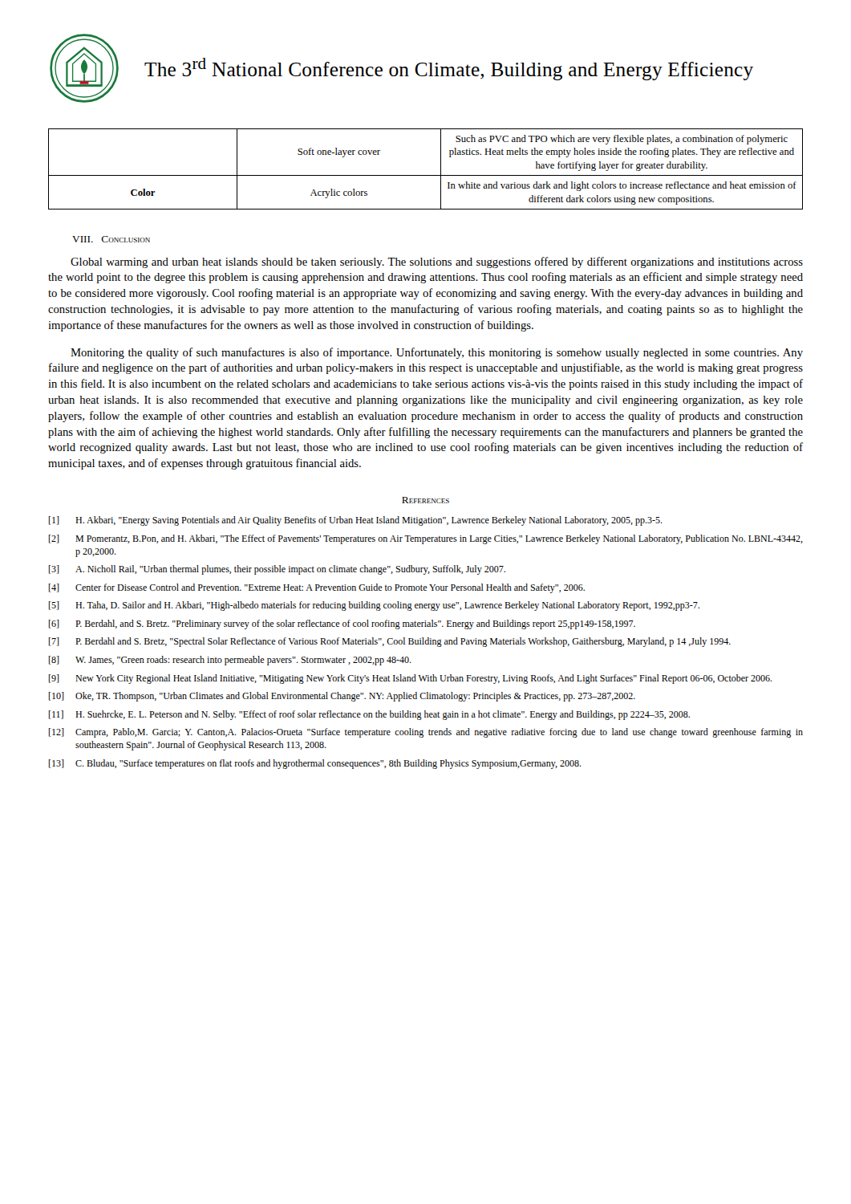The 3rd National Conference on Climate, Building and Energy Efficiency
| | Soft one-layer cover | Such as PVC and TPO which are very flexible plates, a combination of polymeric plastics. Heat melts the empty holes inside the roofing plates. They are reflective and have fortifying layer for greater durability. |
| Color | Acrylic colors | In white and various dark and light colors to increase reflectance and heat emission of different dark colors using new compositions. |
VIII. Conclusion
Global warming and urban heat islands should be taken seriously. The solutions and suggestions offered by different organizations and institutions across the world point to the degree this problem is causing apprehension and drawing attentions. Thus cool roofing materials as an efficient and simple strategy need to be considered more vigorously. Cool roofing material is an appropriate way of economizing and saving energy. With the every-day advances in building and construction technologies, it is advisable to pay more attention to the manufacturing of various roofing materials, and coating paints so as to highlight the importance of these manufactures for the owners as well as those involved in construction of buildings.
Monitoring the quality of such manufactures is also of importance. Unfortunately, this monitoring is somehow usually neglected in some countries. Any failure and negligence on the part of authorities and urban policy-makers in this respect is unacceptable and unjustifiable, as the world is making great progress in this field. It is also incumbent on the related scholars and academicians to take serious actions vis-à-vis the points raised in this study including the impact of urban heat islands. It is also recommended that executive and planning organizations like the municipality and civil engineering organization, as key role players, follow the example of other countries and establish an evaluation procedure mechanism in order to access the quality of products and construction plans with the aim of achieving the highest world standards. Only after fulfilling the necessary requirements can the manufacturers and planners be granted the world recognized quality awards. Last but not least, those who are inclined to use cool roofing materials can be given incentives including the reduction of municipal taxes, and of expenses through gratuitous financial aids.
References
H. Akbari, "Energy Saving Potentials and Air Quality Benefits of Urban Heat Island Mitigation", Lawrence Berkeley National Laboratory, 2005, pp.3-5.
M Pomerantz, B.Pon, and H. Akbari, "The Effect of Pavements' Temperatures on Air Temperatures in Large Cities," Lawrence Berkeley National Laboratory, Publication No. LBNL-43442, p 20,2000.
A. Nicholl Rail, "Urban thermal plumes, their possible impact on climate change", Sudbury, Suffolk, July 2007.
Center for Disease Control and Prevention. "Extreme Heat: A Prevention Guide to Promote Your Personal Health and Safety", 2006.
H. Taha, D. Sailor and H. Akbari, "High-albedo materials for reducing building cooling energy use", Lawrence Berkeley National Laboratory Report, 1992,pp3-7.
P. Berdahl, and S. Bretz. "Preliminary survey of the solar reflectance of cool roofing materials". Energy and Buildings report 25,pp149-158,1997.
P. Berdahl and S. Bretz, "Spectral Solar Reflectance of Various Roof Materials", Cool Building and Paving Materials Workshop, Gaithersburg, Maryland, p 14 ,July 1994.
W. James, "Green roads: research into permeable pavers". Stormwater , 2002,pp 48-40.
New York City Regional Heat Island Initiative, "Mitigating New York City's Heat Island With Urban Forestry, Living Roofs, And Light Surfaces" Final Report 06-06, October 2006.
Oke, TR. Thompson, "Urban Climates and Global Environmental Change". NY: Applied Climatology: Principles & Practices, pp. 273–287,2002.
H. Suehrcke, E. L. Peterson and N. Selby. "Effect of roof solar reflectance on the building heat gain in a hot climate". Energy and Buildings, pp 2224–35, 2008.
Campra, Pablo,M. Garcia; Y. Canton,A. Palacios-Orueta "Surface temperature cooling trends and negative radiative forcing due to land use change toward greenhouse farming in southeastern Spain". Journal of Geophysical Research 113, 2008.
C. Bludau, "Surface temperatures on flat roofs and hygrothermal consequences", 8th Building Physics Symposium,Germany, 2008.